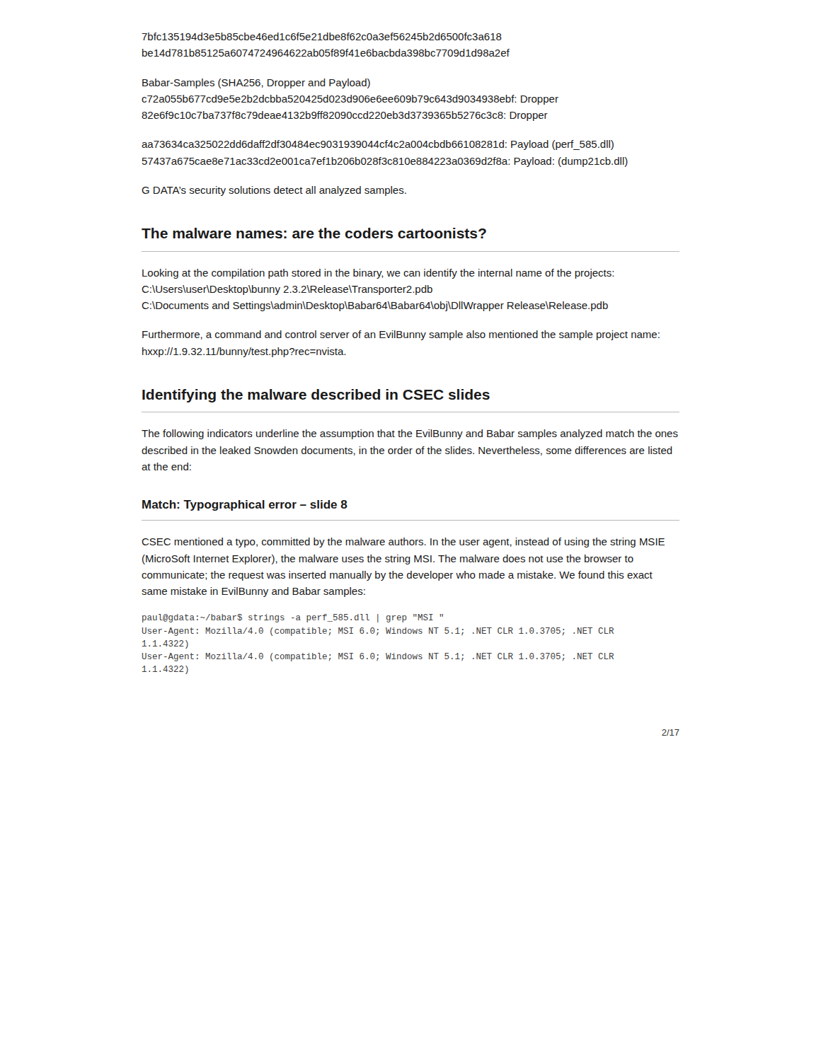7bfc135194d3e5b85cbe46ed1c6f5e21dbe8f62c0a3ef56245b2d6500fc3a618
be14d781b85125a6074724964622ab05f89f41e6bacbda398bc7709d1d98a2ef
Babar-Samples (SHA256, Dropper and Payload)
c72a055b677cd9e5e2b2dcbba520425d023d906e6ee609b79c643d9034938ebf: Dropper
82e6f9c10c7ba737f8c79deae4132b9ff82090ccd220eb3d3739365b5276c3c8: Dropper
aa73634ca325022dd6daff2df30484ec9031939044cf4c2a004cbdb66108281d: Payload (perf_585.dll)
57437a675cae8e71ac33cd2e001ca7ef1b206b028f3c810e884223a0369d2f8a: Payload: (dump21cb.dll)
G DATA’s security solutions detect all analyzed samples.
The malware names: are the coders cartoonists?
Looking at the compilation path stored in the binary, we can identify the internal name of the projects:
C:\Users\user\Desktop\bunny 2.3.2\Release\Transporter2.pdb
C:\Documents and Settings\admin\Desktop\Babar64\Babar64\obj\DllWrapper Release\Release.pdb
Furthermore, a command and control server of an EvilBunny sample also mentioned the sample project name: hxxp://1.9.32.11/bunny/test.php?rec=nvista.
Identifying the malware described in CSEC slides
The following indicators underline the assumption that the EvilBunny and Babar samples analyzed match the ones described in the leaked Snowden documents, in the order of the slides. Nevertheless, some differences are listed at the end:
Match: Typographical error – slide 8
CSEC mentioned a typo, committed by the malware authors. In the user agent, instead of using the string MSIE (MicroSoft Internet Explorer), the malware uses the string MSI. The malware does not use the browser to communicate; the request was inserted manually by the developer who made a mistake. We found this exact same mistake in EvilBunny and Babar samples:
paul@gdata:~/babar$ strings -a perf_585.dll | grep "MSI "
User-Agent: Mozilla/4.0 (compatible; MSI 6.0; Windows NT 5.1; .NET CLR 1.0.3705; .NET CLR
1.1.4322)
User-Agent: Mozilla/4.0 (compatible; MSI 6.0; Windows NT 5.1; .NET CLR 1.0.3705; .NET CLR
1.1.4322)
2/17